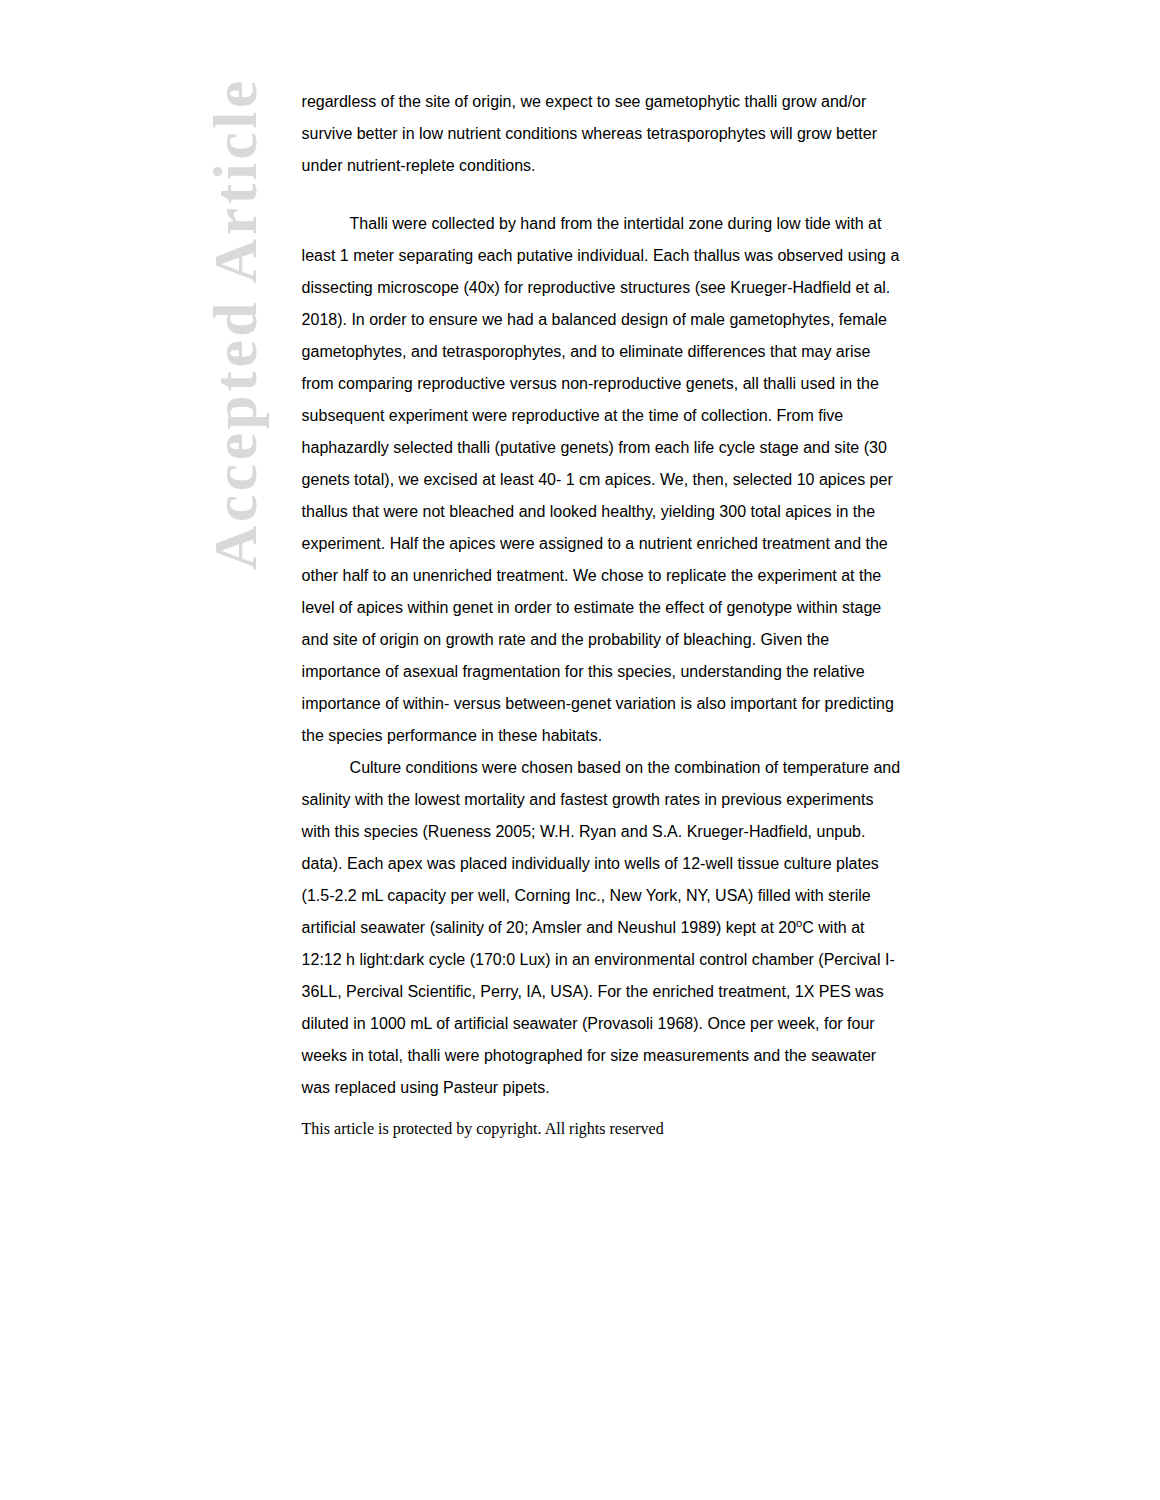Accepted Article
regardless of the site of origin, we expect to see gametophytic thalli grow and/or survive better in low nutrient conditions whereas tetrasporophytes will grow better under nutrient-replete conditions.
Thalli were collected by hand from the intertidal zone during low tide with at least 1 meter separating each putative individual. Each thallus was observed using a dissecting microscope (40x) for reproductive structures (see Krueger-Hadfield et al. 2018). In order to ensure we had a balanced design of male gametophytes, female gametophytes, and tetrasporophytes, and to eliminate differences that may arise from comparing reproductive versus non-reproductive genets, all thalli used in the subsequent experiment were reproductive at the time of collection. From five haphazardly selected thalli (putative genets) from each life cycle stage and site (30 genets total), we excised at least 40- 1 cm apices. We, then, selected 10 apices per thallus that were not bleached and looked healthy, yielding 300 total apices in the experiment. Half the apices were assigned to a nutrient enriched treatment and the other half to an unenriched treatment. We chose to replicate the experiment at the level of apices within genet in order to estimate the effect of genotype within stage and site of origin on growth rate and the probability of bleaching. Given the importance of asexual fragmentation for this species, understanding the relative importance of within- versus between-genet variation is also important for predicting the species performance in these habitats.
Culture conditions were chosen based on the combination of temperature and salinity with the lowest mortality and fastest growth rates in previous experiments with this species (Rueness 2005; W.H. Ryan and S.A. Krueger-Hadfield, unpub. data). Each apex was placed individually into wells of 12-well tissue culture plates (1.5-2.2 mL capacity per well, Corning Inc., New York, NY, USA) filled with sterile artificial seawater (salinity of 20; Amsler and Neushul 1989) kept at 20oC with at 12:12 h light:dark cycle (170:0 Lux) in an environmental control chamber (Percival I-36LL, Percival Scientific, Perry, IA, USA). For the enriched treatment, 1X PES was diluted in 1000 mL of artificial seawater (Provasoli 1968). Once per week, for four weeks in total, thalli were photographed for size measurements and the seawater was replaced using Pasteur pipets.
This article is protected by copyright. All rights reserved